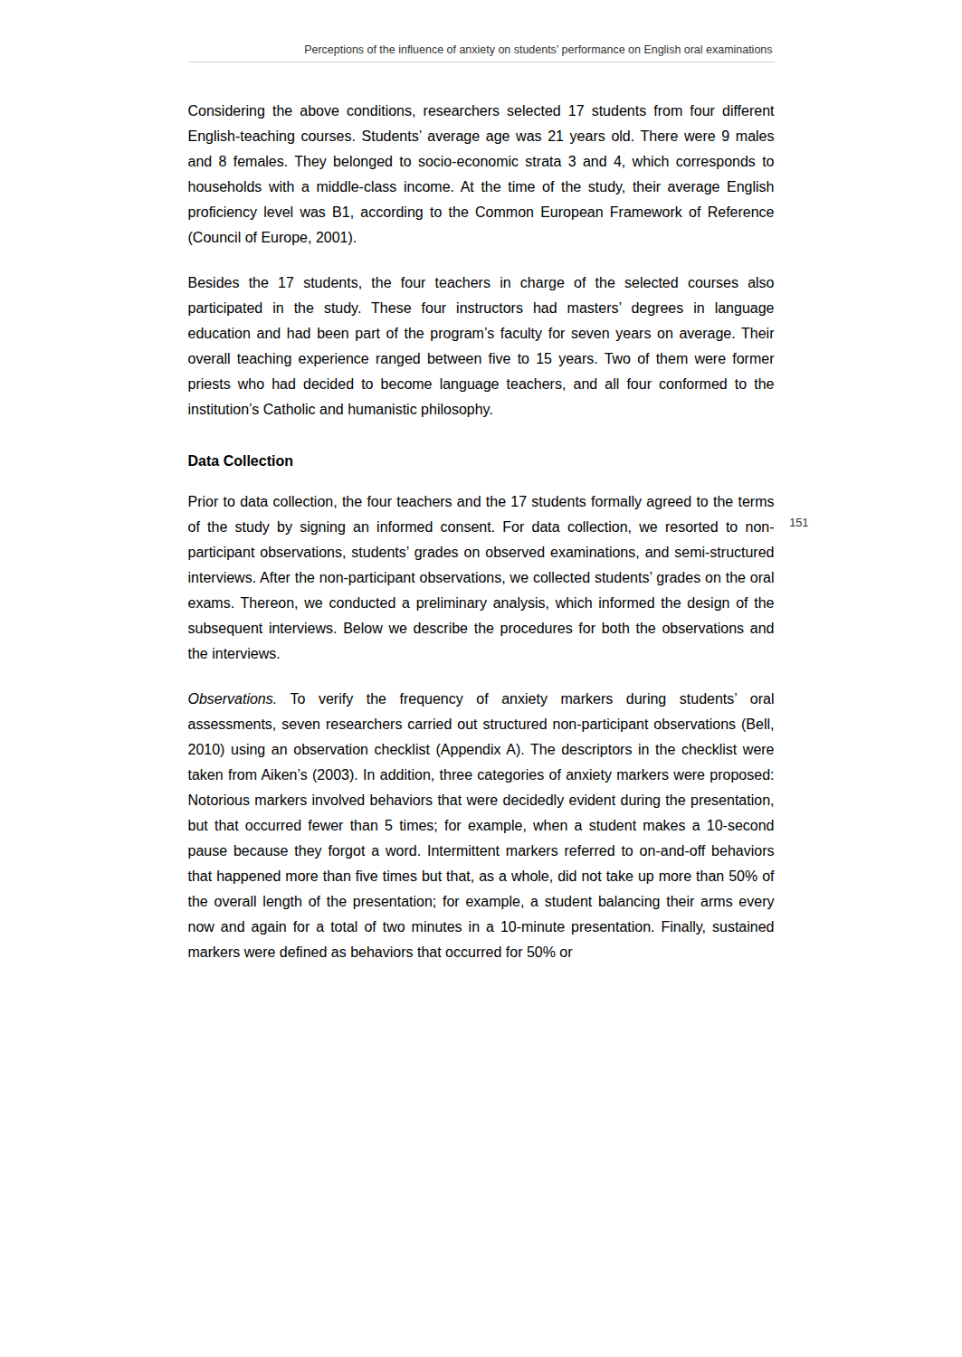Perceptions of the influence of anxiety on students’ performance on English oral examinations
Considering the above conditions, researchers selected 17 students from four different English-teaching courses. Students’ average age was 21 years old. There were 9 males and 8 females. They belonged to socio-economic strata 3 and 4, which corresponds to households with a middle-class income. At the time of the study, their average English proficiency level was B1, according to the Common European Framework of Reference (Council of Europe, 2001).
Besides the 17 students, the four teachers in charge of the selected courses also participated in the study. These four instructors had masters’ degrees in language education and had been part of the program’s faculty for seven years on average. Their overall teaching experience ranged between five to 15 years. Two of them were former priests who had decided to become language teachers, and all four conformed to the institution’s Catholic and humanistic philosophy.
Data Collection
Prior to data collection, the four teachers and the 17 students formally agreed to the terms of the study by signing an informed consent. For data collection, we resorted to non-participant observations, students’ grades on observed examinations, and semi-structured interviews. After the non-participant observations, we collected students’ grades on the oral exams. Thereon, we conducted a preliminary analysis, which informed the design of the subsequent interviews. Below we describe the procedures for both the observations and the interviews.
Observations. To verify the frequency of anxiety markers during students’ oral assessments, seven researchers carried out structured non-participant observations (Bell, 2010) using an observation checklist (Appendix A). The descriptors in the checklist were taken from Aiken’s (2003). In addition, three categories of anxiety markers were proposed: Notorious markers involved behaviors that were decidedly evident during the presentation, but that occurred fewer than 5 times; for example, when a student makes a 10-second pause because they forgot a word. Intermittent markers referred to on-and-off behaviors that happened more than five times but that, as a whole, did not take up more than 50% of the overall length of the presentation; for example, a student balancing their arms every now and again for a total of two minutes in a 10-minute presentation. Finally, sustained markers were defined as behaviors that occurred for 50% or
151